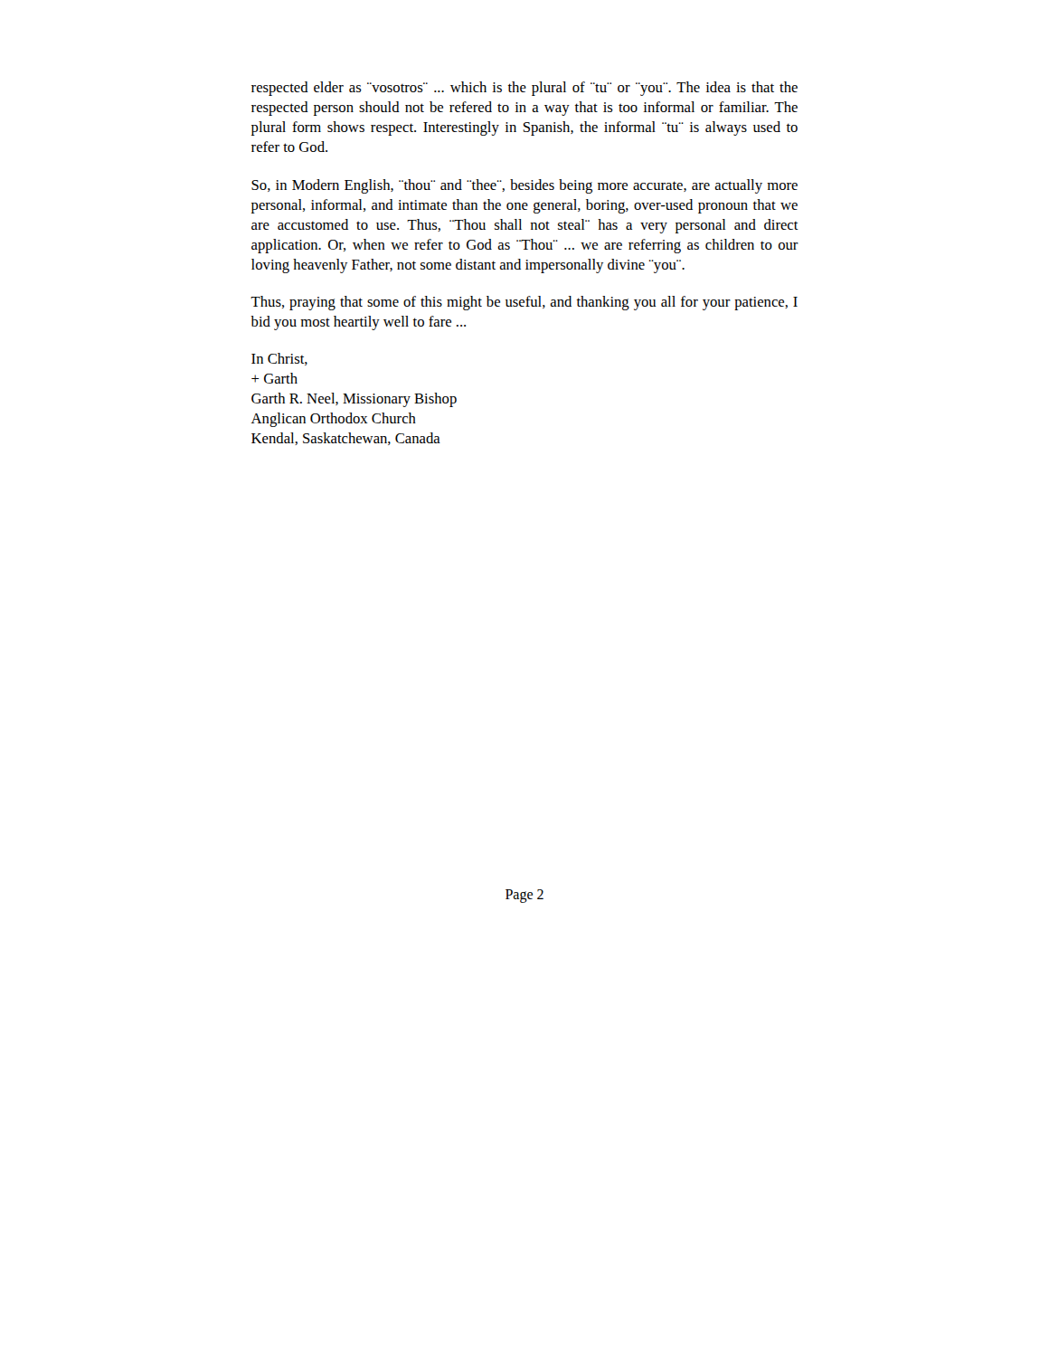respected elder as ¨vosotros¨ ... which is the plural of ¨tu¨ or ¨you¨. The idea is that the respected person should not be refered to in a way that is too informal or familiar. The plural form shows respect. Interestingly in Spanish, the informal ¨tu¨ is always used to refer to God.
So, in Modern English, ¨thou¨ and ¨thee¨, besides being more accurate, are actually more personal, informal, and intimate than the one general, boring, over-used pronoun that we are accustomed to use. Thus, ¨Thou shall not steal¨ has a very personal and direct application. Or, when we refer to God as ¨Thou¨ ... we are referring as children to our loving heavenly Father, not some distant and impersonally divine ¨you¨.
Thus, praying that some of this might be useful, and thanking you all for your patience, I bid you most heartily well to fare ...
In Christ,
+ Garth
Garth R. Neel, Missionary Bishop
Anglican Orthodox Church
Kendal, Saskatchewan, Canada
Page 2